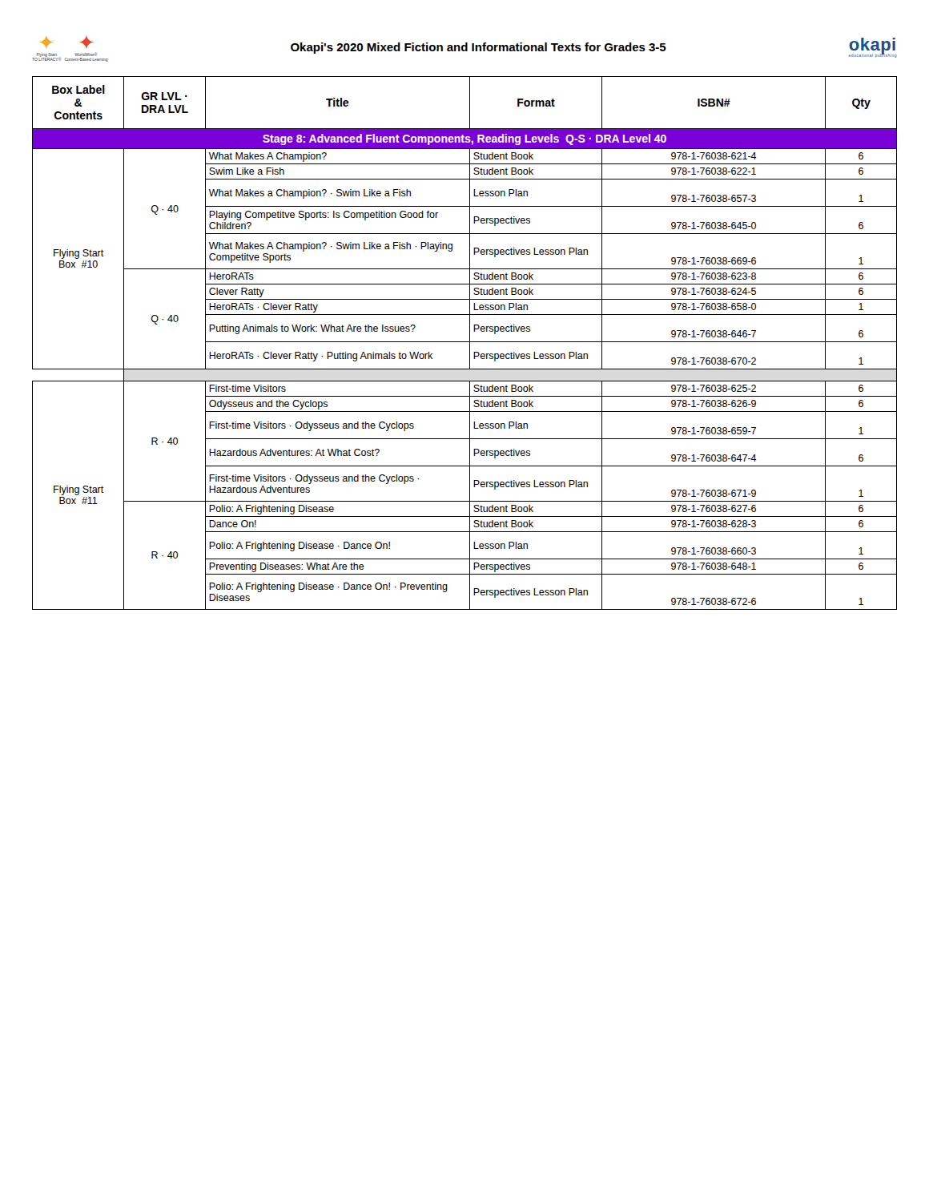✦
Flying Start
TO LITERACY®
✦
WorldWise®
Content-Based Learning
Okapi's 2020 Mixed Fiction and Informational Texts for Grades 3-5
okapi
educational publishing
| Box Label & Contents | GR LVL · DRA LVL | Title | Format | ISBN# | Qty |
| --- | --- | --- | --- | --- | --- |
| Stage 8: Advanced Fluent Components, Reading Levels Q-S · DRA Level 40 |
| Flying Start Box #10 | Q · 40 | What Makes A Champion? | Student Book | 978-1-76038-621-4 | 6 |
| Swim Like a Fish | Student Book | 978-1-76038-622-1 | 6 |
| What Makes a Champion? · Swim Like a Fish | Lesson Plan | 978-1-76038-657-3 | 1 |
| Playing Competitve Sports: Is Competition Good for Children? | Perspectives | 978-1-76038-645-0 | 6 |
| What Makes A Champion? · Swim Like a Fish · Playing Competitve Sports | Perspectives Lesson Plan | 978-1-76038-669-6 | 1 |
| Q · 40 | HeroRATs | Student Book | 978-1-76038-623-8 | 6 |
| Clever Ratty | Student Book | 978-1-76038-624-5 | 6 |
| HeroRATs · Clever Ratty | Lesson Plan | 978-1-76038-658-0 | 1 |
| Putting Animals to Work: What Are the Issues? | Perspectives | 978-1-76038-646-7 | 6 |
| HeroRATs · Clever Ratty · Putting Animals to Work | Perspectives Lesson Plan | 978-1-76038-670-2 | 1 |
| Flying Start Box #11 | R · 40 | First-time Visitors | Student Book | 978-1-76038-625-2 | 6 |
| Odysseus and the Cyclops | Student Book | 978-1-76038-626-9 | 6 |
| First-time Visitors · Odysseus and the Cyclops | Lesson Plan | 978-1-76038-659-7 | 1 |
| Hazardous Adventures: At What Cost? | Perspectives | 978-1-76038-647-4 | 6 |
| First-time Visitors · Odysseus and the Cyclops · Hazardous Adventures | Perspectives Lesson Plan | 978-1-76038-671-9 | 1 |
| R · 40 | Polio: A Frightening Disease | Student Book | 978-1-76038-627-6 | 6 |
| Dance On! | Student Book | 978-1-76038-628-3 | 6 |
| Polio: A Frightening Disease · Dance On! | Lesson Plan | 978-1-76038-660-3 | 1 |
| Preventing Diseases: What Are the | Perspectives | 978-1-76038-648-1 | 6 |
| Polio: A Frightening Disease · Dance On! · Preventing Diseases | Perspectives Lesson Plan | 978-1-76038-672-6 | 1 |